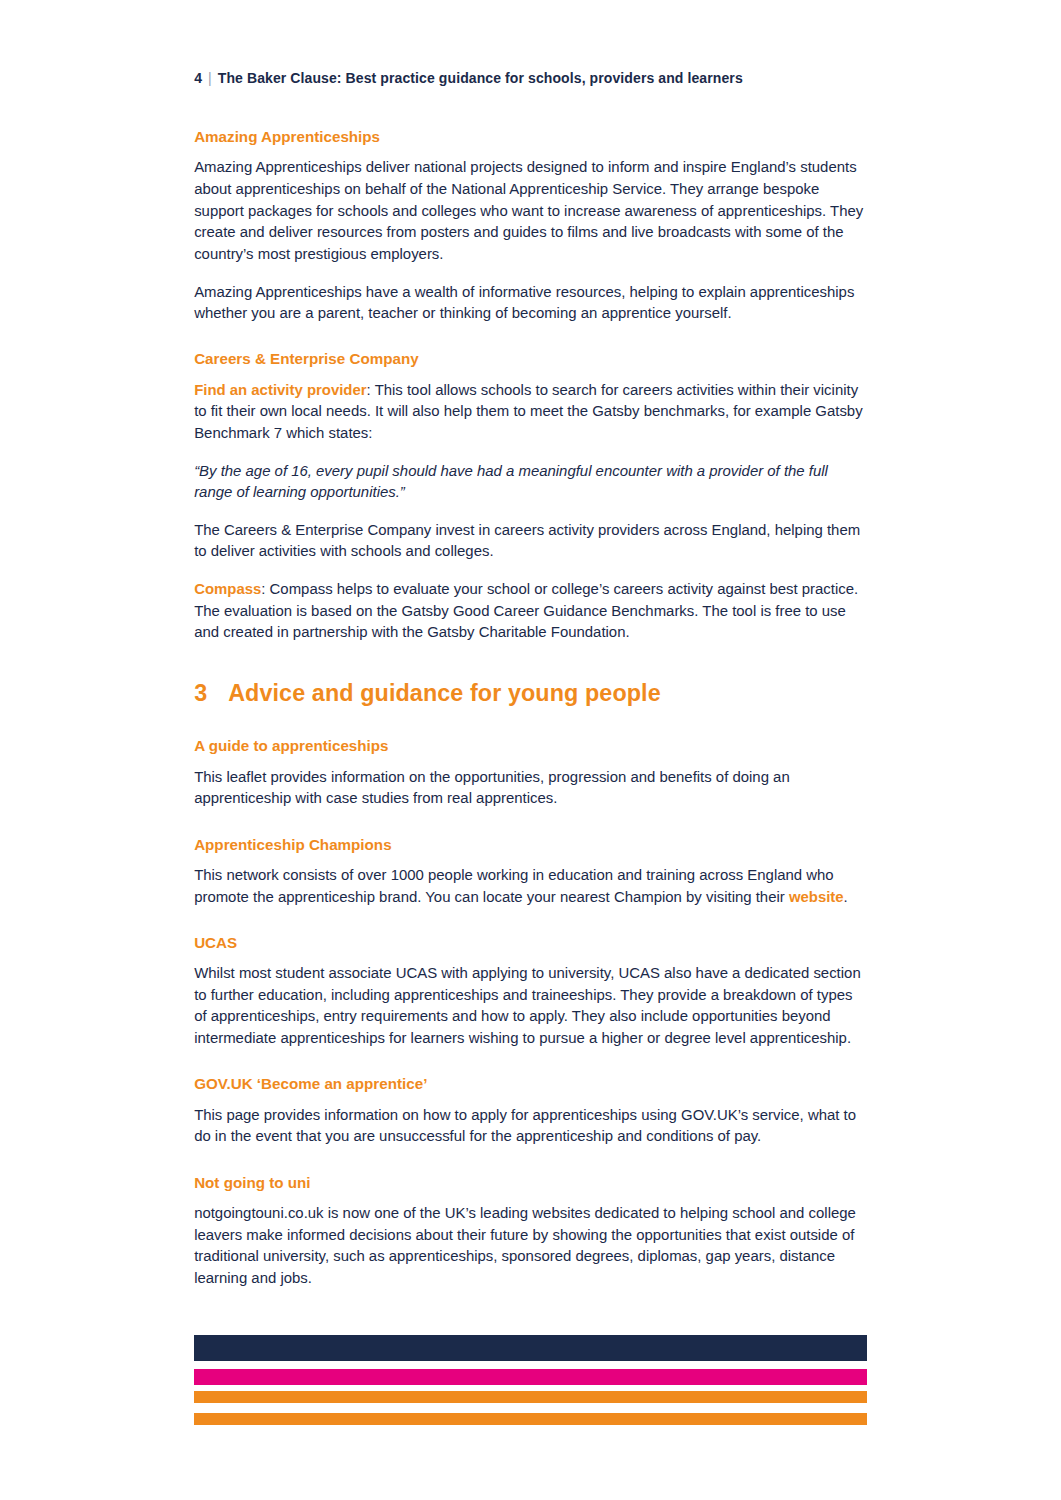4|The Baker Clause: Best practice guidance for schools, providers and learners
Amazing Apprenticeships
Amazing Apprenticeships deliver national projects designed to inform and inspire England’s students about apprenticeships on behalf of the National Apprenticeship Service. They arrange bespoke support packages for schools and colleges who want to increase awareness of apprenticeships. They create and deliver resources from posters and guides to films and live broadcasts with some of the country’s most prestigious employers.
Amazing Apprenticeships have a wealth of informative resources, helping to explain apprenticeships whether you are a parent, teacher or thinking of becoming an apprentice yourself.
Careers & Enterprise Company
Find an activity provider: This tool allows schools to search for careers activities within their vicinity to fit their own local needs. It will also help them to meet the Gatsby benchmarks, for example Gatsby Benchmark 7 which states:
“By the age of 16, every pupil should have had a meaningful encounter with a provider of the full range of learning opportunities.”
The Careers & Enterprise Company invest in careers activity providers across England, helping them to deliver activities with schools and colleges.
Compass: Compass helps to evaluate your school or college’s careers activity against best practice. The evaluation is based on the Gatsby Good Career Guidance Benchmarks. The tool is free to use and created in partnership with the Gatsby Charitable Foundation.
3 Advice and guidance for young people
A guide to apprenticeships
This leaflet provides information on the opportunities, progression and benefits of doing an apprenticeship with case studies from real apprentices.
Apprenticeship Champions
This network consists of over 1000 people working in education and training across England who promote the apprenticeship brand. You can locate your nearest Champion by visiting their website.
UCAS
Whilst most student associate UCAS with applying to university, UCAS also have a dedicated section to further education, including apprenticeships and traineeships. They provide a breakdown of types of apprenticeships, entry requirements and how to apply. They also include opportunities beyond intermediate apprenticeships for learners wishing to pursue a higher or degree level apprenticeship.
GOV.UK ‘Become an apprentice’
This page provides information on how to apply for apprenticeships using GOV.UK’s service, what to do in the event that you are unsuccessful for the apprenticeship and conditions of pay.
Not going to uni
notgoingtouni.co.uk is now one of the UK’s leading websites dedicated to helping school and college leavers make informed decisions about their future by showing the opportunities that exist outside of traditional university, such as apprenticeships, sponsored degrees, diplomas, gap years, distance learning and jobs.